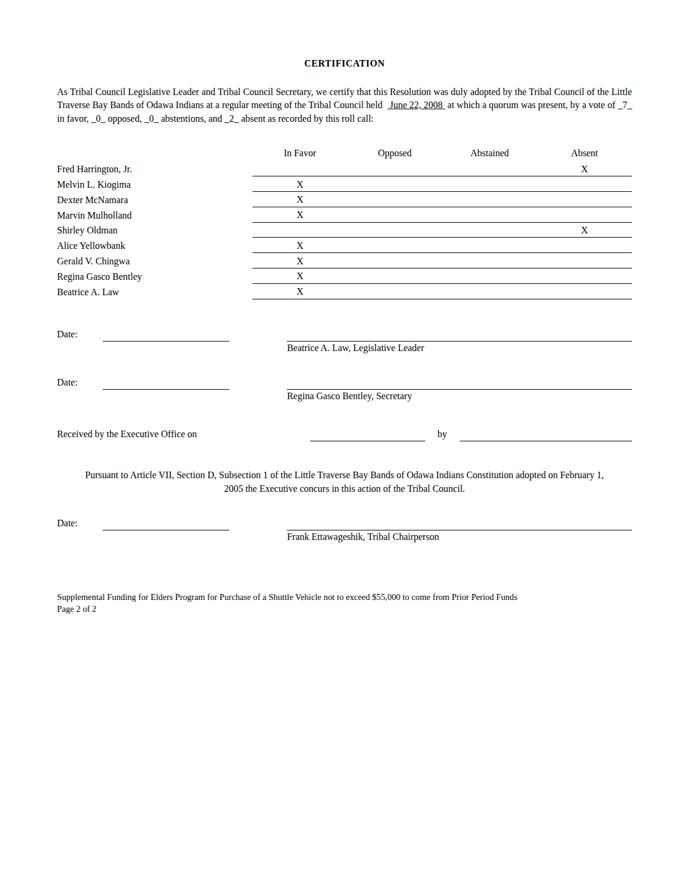CERTIFICATION
As Tribal Council Legislative Leader and Tribal Council Secretary, we certify that this Resolution was duly adopted by the Tribal Council of the Little Traverse Bay Bands of Odawa Indians at a regular meeting of the Tribal Council held June 22, 2008 at which a quorum was present, by a vote of _7_ in favor, _0_ opposed, _0_ abstentions, and _2_ absent as recorded by this roll call:
| | In Favor | Opposed | Abstained | Absent |
| --- | --- | --- | --- | --- |
| Fred Harrington, Jr. | | | | X |
| Melvin L. Kiogima | X | | | |
| Dexter McNamara | X | | | |
| Marvin Mulholland | X | | | |
| Shirley Oldman | | | | X |
| Alice Yellowbank | X | | | |
| Gerald V. Chingwa | X | | | |
| Regina Gasco Bentley | X | | | |
| Beatrice A. Law | X | | | |
| Date: | | | |
| | Beatrice A. Law, Legislative Leader |
| Date: | | | |
| | Regina Gasco Bentley, Secretary |
| Received by the Executive Office on | | by | |
Pursuant to Article VII, Section D, Subsection 1 of the Little Traverse Bay Bands of Odawa Indians Constitution adopted on February 1, 2005 the Executive concurs in this action of the Tribal Council.
| Date: | | | |
| | Frank Ettawageshik, Tribal Chairperson |
Supplemental Funding for Elders Program for Purchase of a Shuttle Vehicle not to exceed $55,000 to come from Prior Period Funds
Page 2 of 2